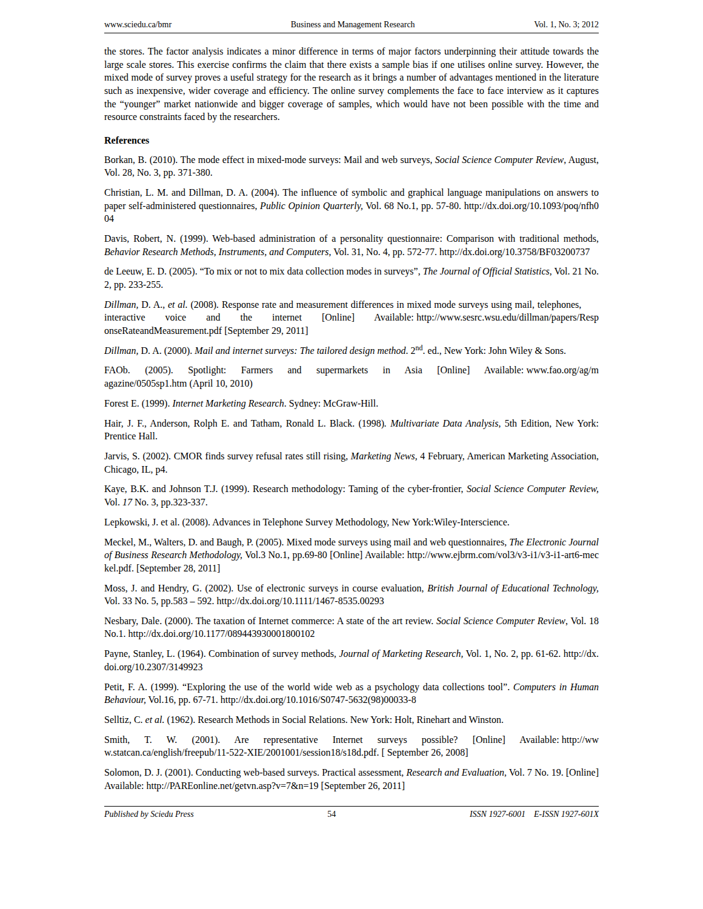www.sciedu.ca/bmr
Business and Management Research
Vol. 1, No. 3; 2012
the stores. The factor analysis indicates a minor difference in terms of major factors underpinning their attitude towards the large scale stores. This exercise confirms the claim that there exists a sample bias if one utilises online survey. However, the mixed mode of survey proves a useful strategy for the research as it brings a number of advantages mentioned in the literature such as inexpensive, wider coverage and efficiency. The online survey complements the face to face interview as it captures the “younger” market nationwide and bigger coverage of samples, which would have not been possible with the time and resource constraints faced by the researchers.
References
Borkan, B. (2010). The mode effect in mixed-mode surveys: Mail and web surveys, Social Science Computer Review, August, Vol. 28, No. 3, pp. 371-380.
Christian, L. M. and Dillman, D. A. (2004). The influence of symbolic and graphical language manipulations on answers to paper self-administered questionnaires, Public Opinion Quarterly, Vol. 68 No.1, pp. 57-80. http://dx.doi.org/10.1093/poq/nfh004
Davis, Robert, N. (1999). Web-based administration of a personality questionnaire: Comparison with traditional methods, Behavior Research Methods, Instruments, and Computers, Vol. 31, No. 4, pp. 572-77. http://dx.doi.org/10.3758/BF03200737
de Leeuw, E. D. (2005). “To mix or not to mix data collection modes in surveys”, The Journal of Official Statistics, Vol. 21 No. 2, pp. 233-255.
Dillman, D. A., et al. (2008). Response rate and measurement differences in mixed mode surveys using mail, telephones, interactive voice and the internet [Online] Available: http://www.sesrc.wsu.edu/dillman/papers/ResponseRateandMeasurement.pdf [September 29, 2011]
Dillman, D. A. (2000). Mail and internet surveys: The tailored design method. 2nd. ed., New York: John Wiley & Sons.
FAOb. (2005). Spotlight: Farmers and supermarkets in Asia [Online] Available: www.fao.org/ag/magazine/0505sp1.htm (April 10, 2010)
Forest E. (1999). Internet Marketing Research. Sydney: McGraw-Hill.
Hair, J. F., Anderson, Rolph E. and Tatham, Ronald L. Black. (1998). Multivariate Data Analysis, 5th Edition, New York: Prentice Hall.
Jarvis, S. (2002). CMOR finds survey refusal rates still rising, Marketing News, 4 February, American Marketing Association, Chicago, IL, p4.
Kaye, B.K. and Johnson T.J. (1999). Research methodology: Taming of the cyber-frontier, Social Science Computer Review, Vol. 17 No. 3, pp.323-337.
Lepkowski, J. et al. (2008). Advances in Telephone Survey Methodology, New York:Wiley-Interscience.
Meckel, M., Walters, D. and Baugh, P. (2005). Mixed mode surveys using mail and web questionnaires, The Electronic Journal of Business Research Methodology, Vol.3 No.1, pp.69-80 [Online] Available: http://www.ejbrm.com/vol3/v3-i1/v3-i1-art6-meckel.pdf. [September 28, 2011]
Moss, J. and Hendry, G. (2002). Use of electronic surveys in course evaluation, British Journal of Educational Technology, Vol. 33 No. 5, pp.583 – 592. http://dx.doi.org/10.1111/1467-8535.00293
Nesbary, Dale. (2000). The taxation of Internet commerce: A state of the art review. Social Science Computer Review, Vol. 18 No.1. http://dx.doi.org/10.1177/089443930001800102
Payne, Stanley, L. (1964). Combination of survey methods, Journal of Marketing Research, Vol. 1, No. 2, pp. 61-62. http://dx.doi.org/10.2307/3149923
Petit, F. A. (1999). “Exploring the use of the world wide web as a psychology data collections tool”. Computers in Human Behaviour, Vol.16, pp. 67-71. http://dx.doi.org/10.1016/S0747-5632(98)00033-8
Selltiz, C. et al. (1962). Research Methods in Social Relations. New York: Holt, Rinehart and Winston.
Smith, T. W. (2001). Are representative Internet surveys possible? [Online] Available: http://www.statcan.ca/english/freepub/11-522-XIE/2001001/session18/s18d.pdf. [ September 26, 2008]
Solomon, D. J. (2001). Conducting web-based surveys. Practical assessment, Research and Evaluation, Vol. 7 No. 19. [Online] Available: http://PAREonline.net/getvn.asp?v=7&n=19 [September 26, 2011]
Published by Sciedu Press
54
ISSN 1927-6001 E-ISSN 1927-601X